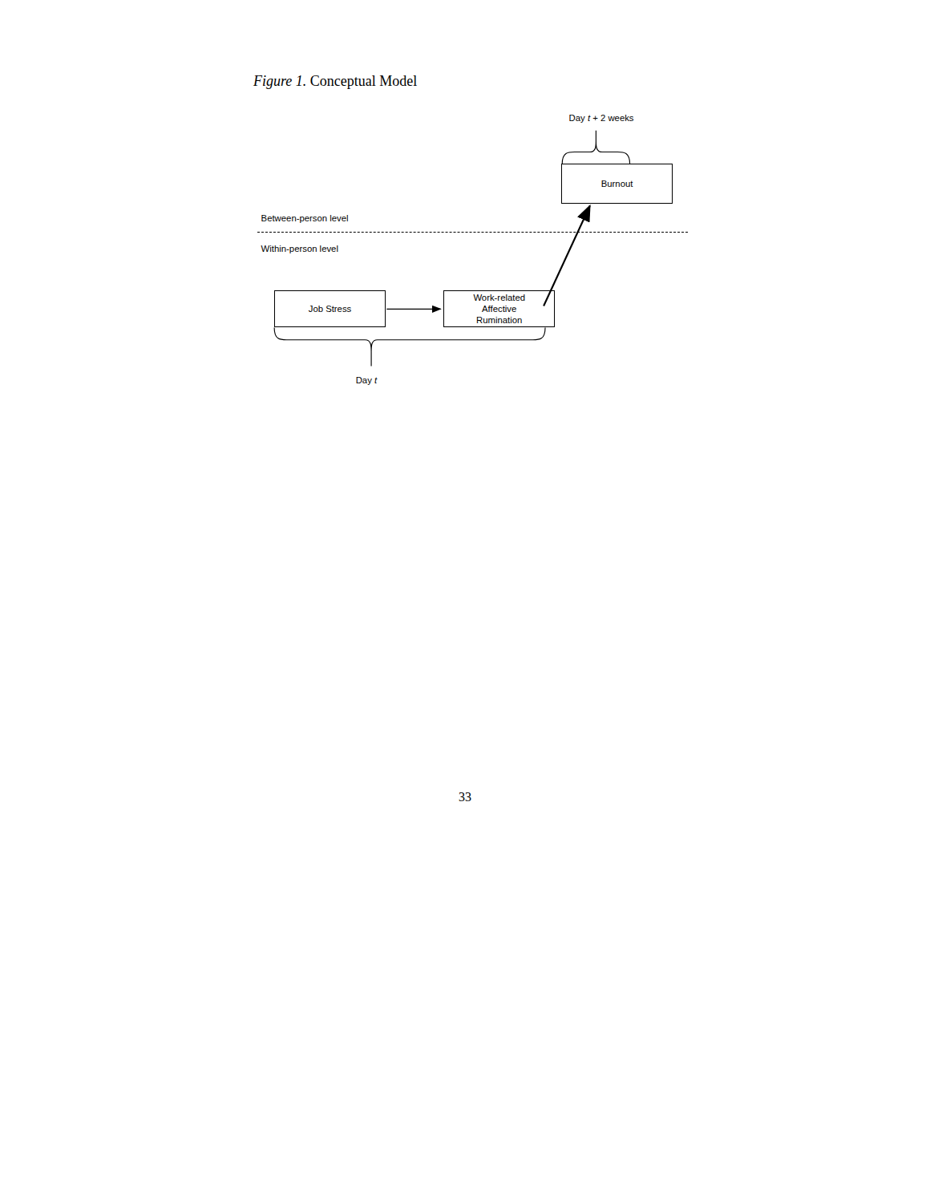Figure 1. Conceptual Model
Day t + 2 weeks
Burnout
Between-person level
Within-person level
Job Stress
Work-related
Affective
Rumination
Day t
33